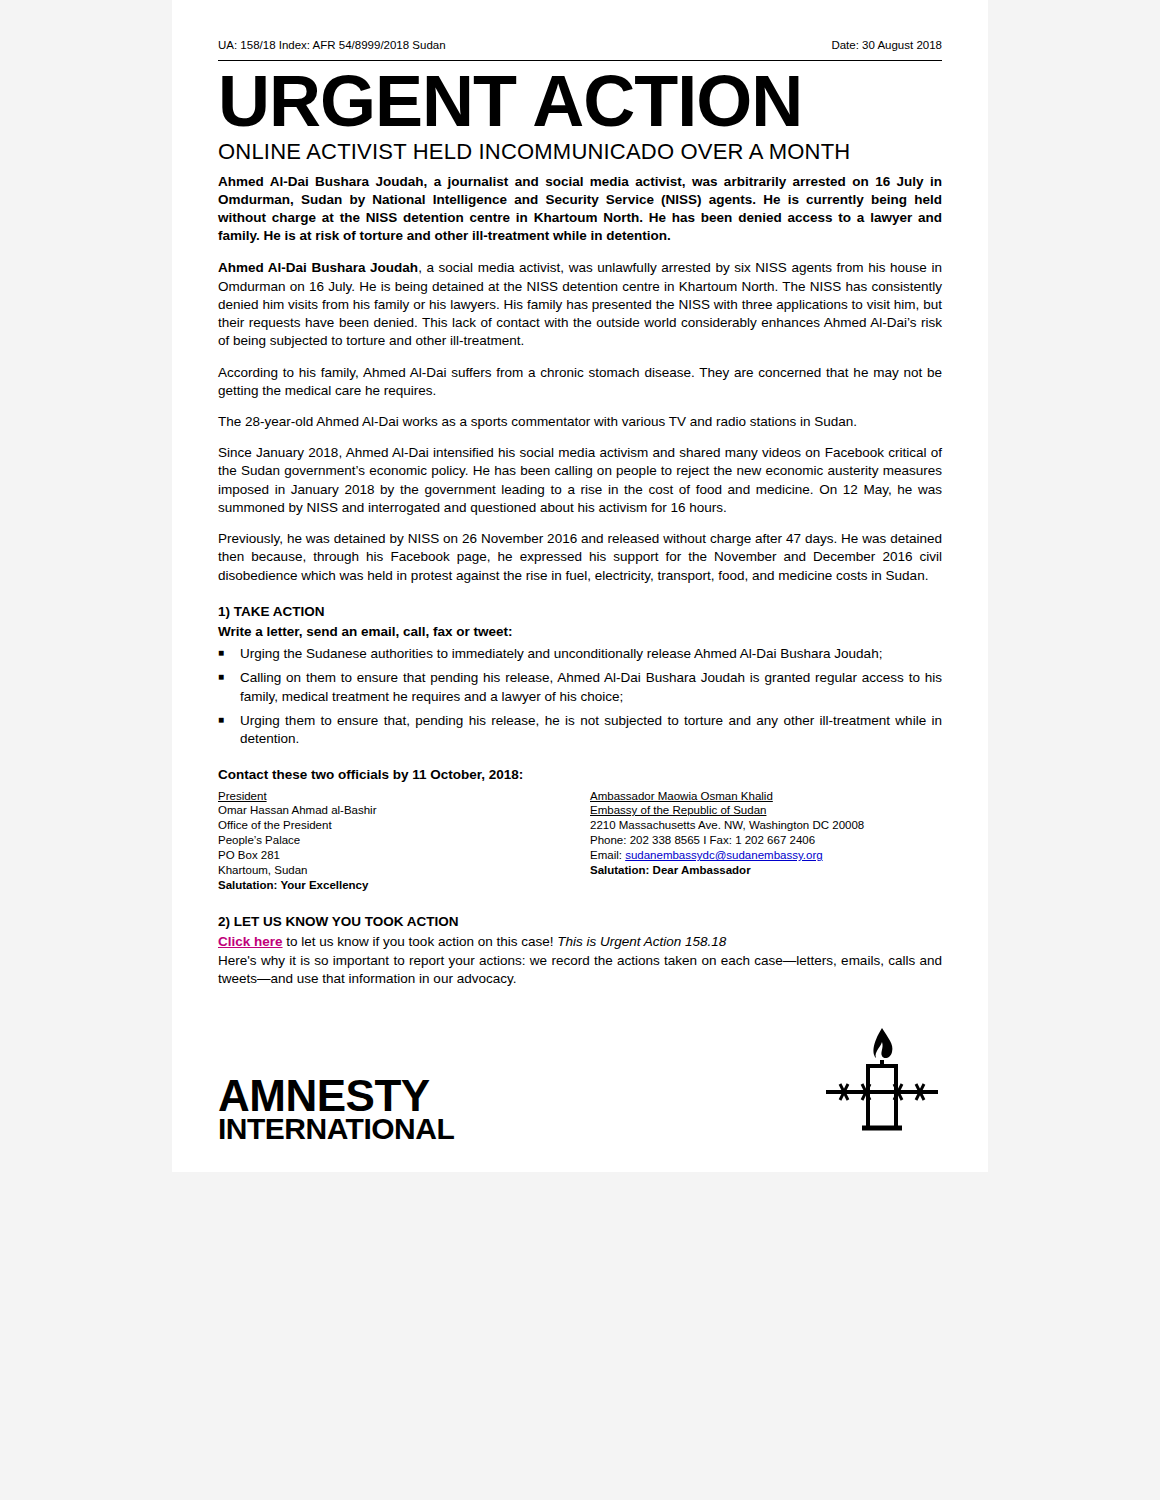UA: 158/18 Index: AFR 54/8999/2018 Sudan Date: 30 August 2018
URGENT ACTION
ONLINE ACTIVIST HELD INCOMMUNICADO OVER A MONTH
Ahmed Al-Dai Bushara Joudah, a journalist and social media activist, was arbitrarily arrested on 16 July in Omdurman, Sudan by National Intelligence and Security Service (NISS) agents. He is currently being held without charge at the NISS detention centre in Khartoum North. He has been denied access to a lawyer and family. He is at risk of torture and other ill-treatment while in detention.
Ahmed Al-Dai Bushara Joudah, a social media activist, was unlawfully arrested by six NISS agents from his house in Omdurman on 16 July. He is being detained at the NISS detention centre in Khartoum North. The NISS has consistently denied him visits from his family or his lawyers. His family has presented the NISS with three applications to visit him, but their requests have been denied. This lack of contact with the outside world considerably enhances Ahmed Al-Dai’s risk of being subjected to torture and other ill-treatment.
According to his family, Ahmed Al-Dai suffers from a chronic stomach disease. They are concerned that he may not be getting the medical care he requires.
The 28-year-old Ahmed Al-Dai works as a sports commentator with various TV and radio stations in Sudan.
Since January 2018, Ahmed Al-Dai intensified his social media activism and shared many videos on Facebook critical of the Sudan government’s economic policy. He has been calling on people to reject the new economic austerity measures imposed in January 2018 by the government leading to a rise in the cost of food and medicine. On 12 May, he was summoned by NISS and interrogated and questioned about his activism for 16 hours.
Previously, he was detained by NISS on 26 November 2016 and released without charge after 47 days. He was detained then because, through his Facebook page, he expressed his support for the November and December 2016 civil disobedience which was held in protest against the rise in fuel, electricity, transport, food, and medicine costs in Sudan.
1) TAKE ACTION
Write a letter, send an email, call, fax or tweet:
Urging the Sudanese authorities to immediately and unconditionally release Ahmed Al-Dai Bushara Joudah;
Calling on them to ensure that pending his release, Ahmed Al-Dai Bushara Joudah is granted regular access to his family, medical treatment he requires and a lawyer of his choice;
Urging them to ensure that, pending his release, he is not subjected to torture and any other ill-treatment while in detention.
Contact these two officials by 11 October, 2018:
| President Omar Hassan Ahmad al-Bashir Office of the President People’s Palace PO Box 281 Khartoum, Sudan Salutation: Your Excellency | Ambassador Maowia Osman Khalid Embassy of the Republic of Sudan 2210 Massachusetts Ave. NW, Washington DC 20008 Phone: 202 338 8565 I Fax: 1 202 667 2406 Email: sudanembassydc@sudanembassy.org Salutation: Dear Ambassador |
2) LET US KNOW YOU TOOK ACTION
Click here to let us know if you took action on this case! This is Urgent Action 158.18
Here's why it is so important to report your actions: we record the actions taken on each case—letters, emails, calls and tweets—and use that information in our advocacy.
AMNESTY INTERNATIONAL